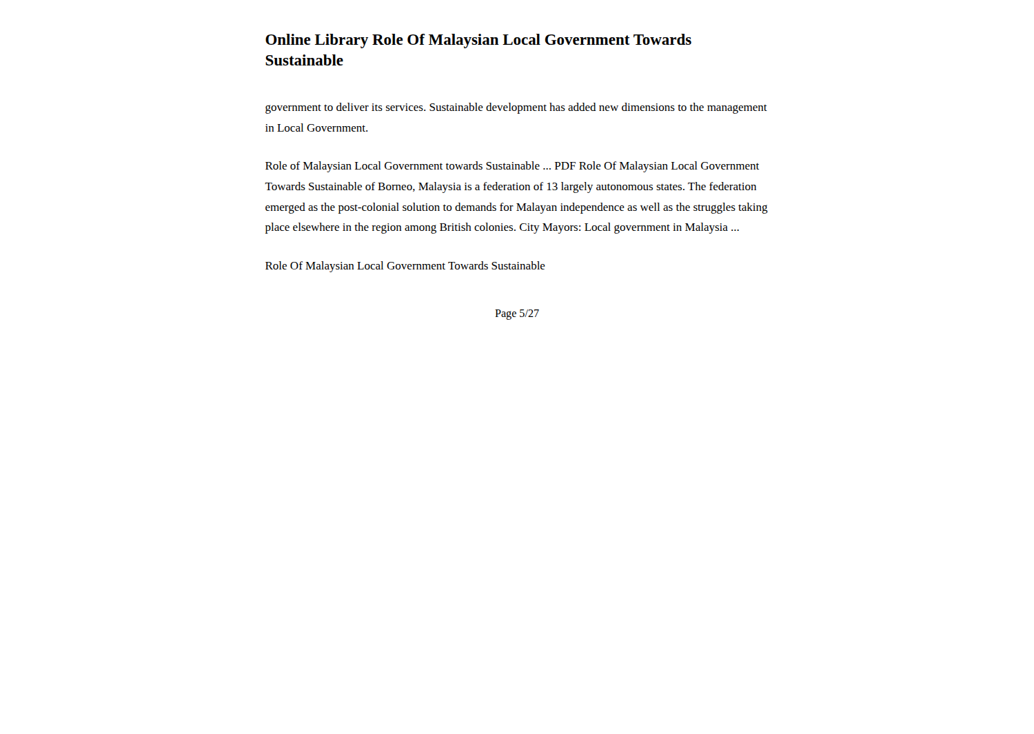Online Library Role Of Malaysian Local Government Towards Sustainable
government to deliver its services. Sustainable development has added new dimensions to the management in Local Government.
Role of Malaysian Local Government towards Sustainable ... PDF Role Of Malaysian Local Government Towards Sustainable of Borneo, Malaysia is a federation of 13 largely autonomous states. The federation emerged as the post-colonial solution to demands for Malayan independence as well as the struggles taking place elsewhere in the region among British colonies. City Mayors: Local government in Malaysia ...
Role Of Malaysian Local Government Towards Sustainable
Page 5/27